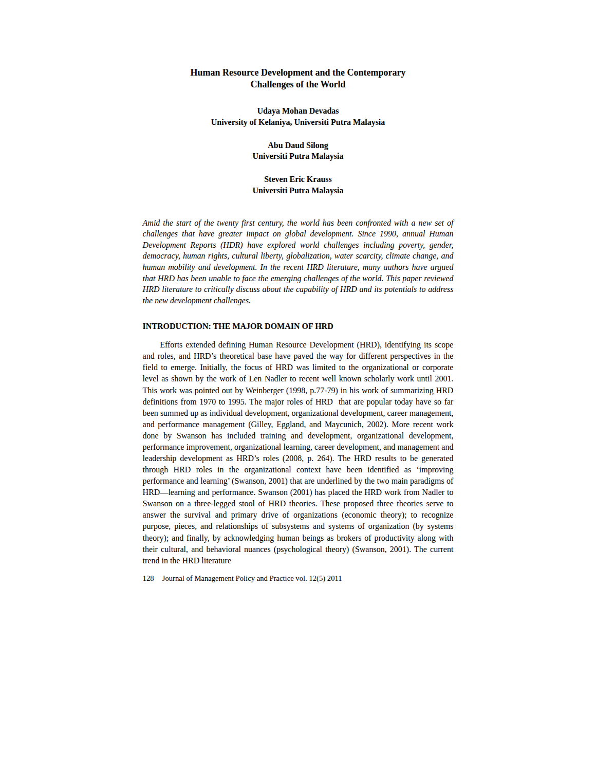Human Resource Development and the Contemporary
Challenges of the World
Udaya Mohan Devadas
University of Kelaniya, Universiti Putra Malaysia
Abu Daud Silong
Universiti Putra Malaysia
Steven Eric Krauss
Universiti Putra Malaysia
Amid the start of the twenty first century, the world has been confronted with a new set of challenges that have greater impact on global development. Since 1990, annual Human Development Reports (HDR) have explored world challenges including poverty, gender, democracy, human rights, cultural liberty, globalization, water scarcity, climate change, and human mobility and development. In the recent HRD literature, many authors have argued that HRD has been unable to face the emerging challenges of the world. This paper reviewed HRD literature to critically discuss about the capability of HRD and its potentials to address the new development challenges.
Introduction: The Major Domain of HRD
Efforts extended defining Human Resource Development (HRD), identifying its scope and roles, and HRD’s theoretical base have paved the way for different perspectives in the field to emerge. Initially, the focus of HRD was limited to the organizational or corporate level as shown by the work of Len Nadler to recent well known scholarly work until 2001. This work was pointed out by Weinberger (1998, p.77-79) in his work of summarizing HRD definitions from 1970 to 1995. The major roles of HRD that are popular today have so far been summed up as individual development, organizational development, career management, and performance management (Gilley, Eggland, and Maycunich, 2002). More recent work done by Swanson has included training and development, organizational development, performance improvement, organizational learning, career development, and management and leadership development as HRD’s roles (2008, p. 264). The HRD results to be generated through HRD roles in the organizational context have been identified as ‘improving performance and learning’ (Swanson, 2001) that are underlined by the two main paradigms of HRD—learning and performance. Swanson (2001) has placed the HRD work from Nadler to Swanson on a three-legged stool of HRD theories. These proposed three theories serve to answer the survival and primary drive of organizations (economic theory); to recognize purpose, pieces, and relationships of subsystems and systems of organization (by systems theory); and finally, by acknowledging human beings as brokers of productivity along with their cultural, and behavioral nuances (psychological theory) (Swanson, 2001). The current trend in the HRD literature
128 Journal of Management Policy and Practice vol. 12(5) 2011